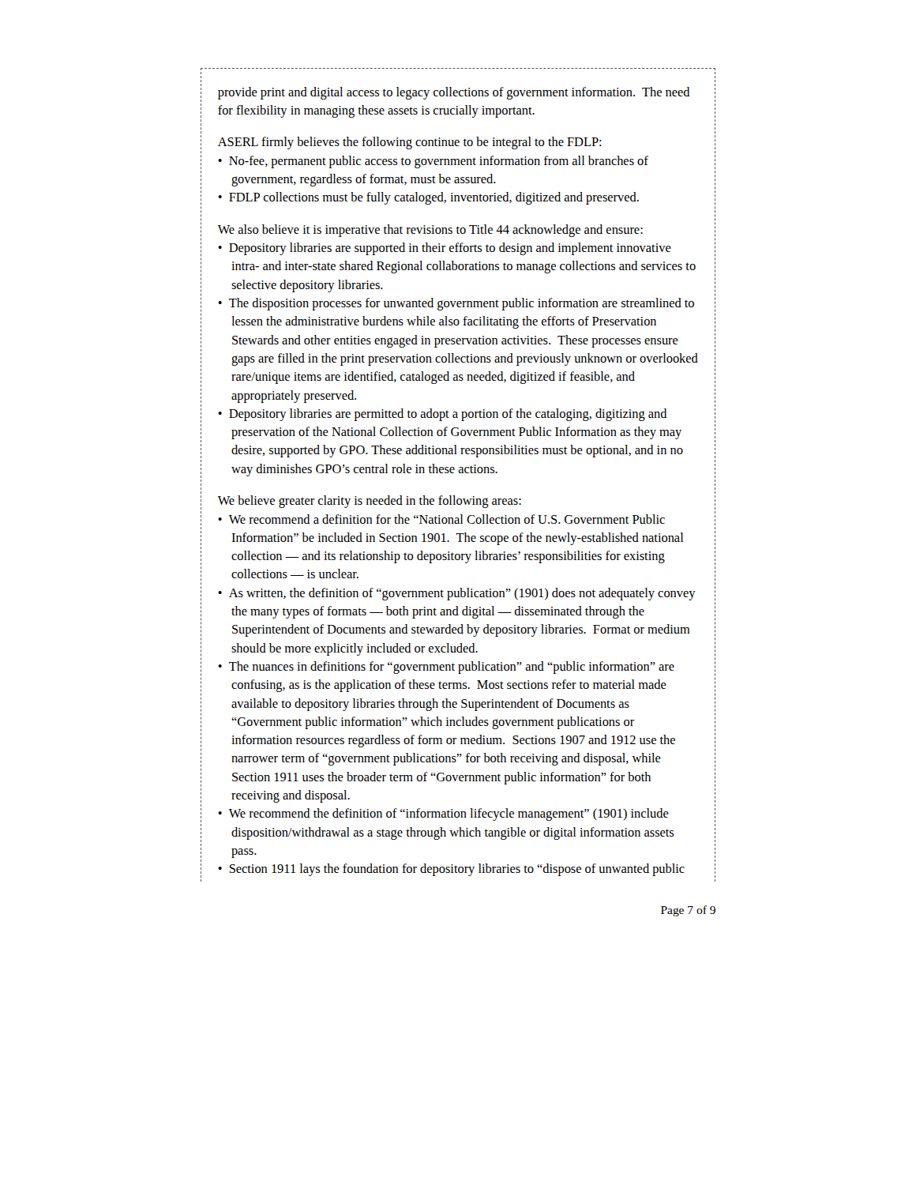provide print and digital access to legacy collections of government information. The need for flexibility in managing these assets is crucially important.
ASERL firmly believes the following continue to be integral to the FDLP:
No-fee, permanent public access to government information from all branches of government, regardless of format, must be assured.
FDLP collections must be fully cataloged, inventoried, digitized and preserved.
We also believe it is imperative that revisions to Title 44 acknowledge and ensure:
Depository libraries are supported in their efforts to design and implement innovative intra- and inter-state shared Regional collaborations to manage collections and services to selective depository libraries.
The disposition processes for unwanted government public information are streamlined to lessen the administrative burdens while also facilitating the efforts of Preservation Stewards and other entities engaged in preservation activities. These processes ensure gaps are filled in the print preservation collections and previously unknown or overlooked rare/unique items are identified, cataloged as needed, digitized if feasible, and appropriately preserved.
Depository libraries are permitted to adopt a portion of the cataloging, digitizing and preservation of the National Collection of Government Public Information as they may desire, supported by GPO. These additional responsibilities must be optional, and in no way diminishes GPO’s central role in these actions.
We believe greater clarity is needed in the following areas:
We recommend a definition for the “National Collection of U.S. Government Public Information” be included in Section 1901. The scope of the newly-established national collection — and its relationship to depository libraries’ responsibilities for existing collections — is unclear.
As written, the definition of “government publication” (1901) does not adequately convey the many types of formats — both print and digital — disseminated through the Superintendent of Documents and stewarded by depository libraries. Format or medium should be more explicitly included or excluded.
The nuances in definitions for “government publication” and “public information” are confusing, as is the application of these terms. Most sections refer to material made available to depository libraries through the Superintendent of Documents as “Government public information” which includes government publications or information resources regardless of form or medium. Sections 1907 and 1912 use the narrower term of “government publications” for both receiving and disposal, while Section 1911 uses the broader term of “Government public information” for both receiving and disposal.
We recommend the definition of “information lifecycle management” (1901) include disposition/withdrawal as a stage through which tangible or digital information assets pass.
Section 1911 lays the foundation for depository libraries to “dispose of unwanted public
Page 7 of 9